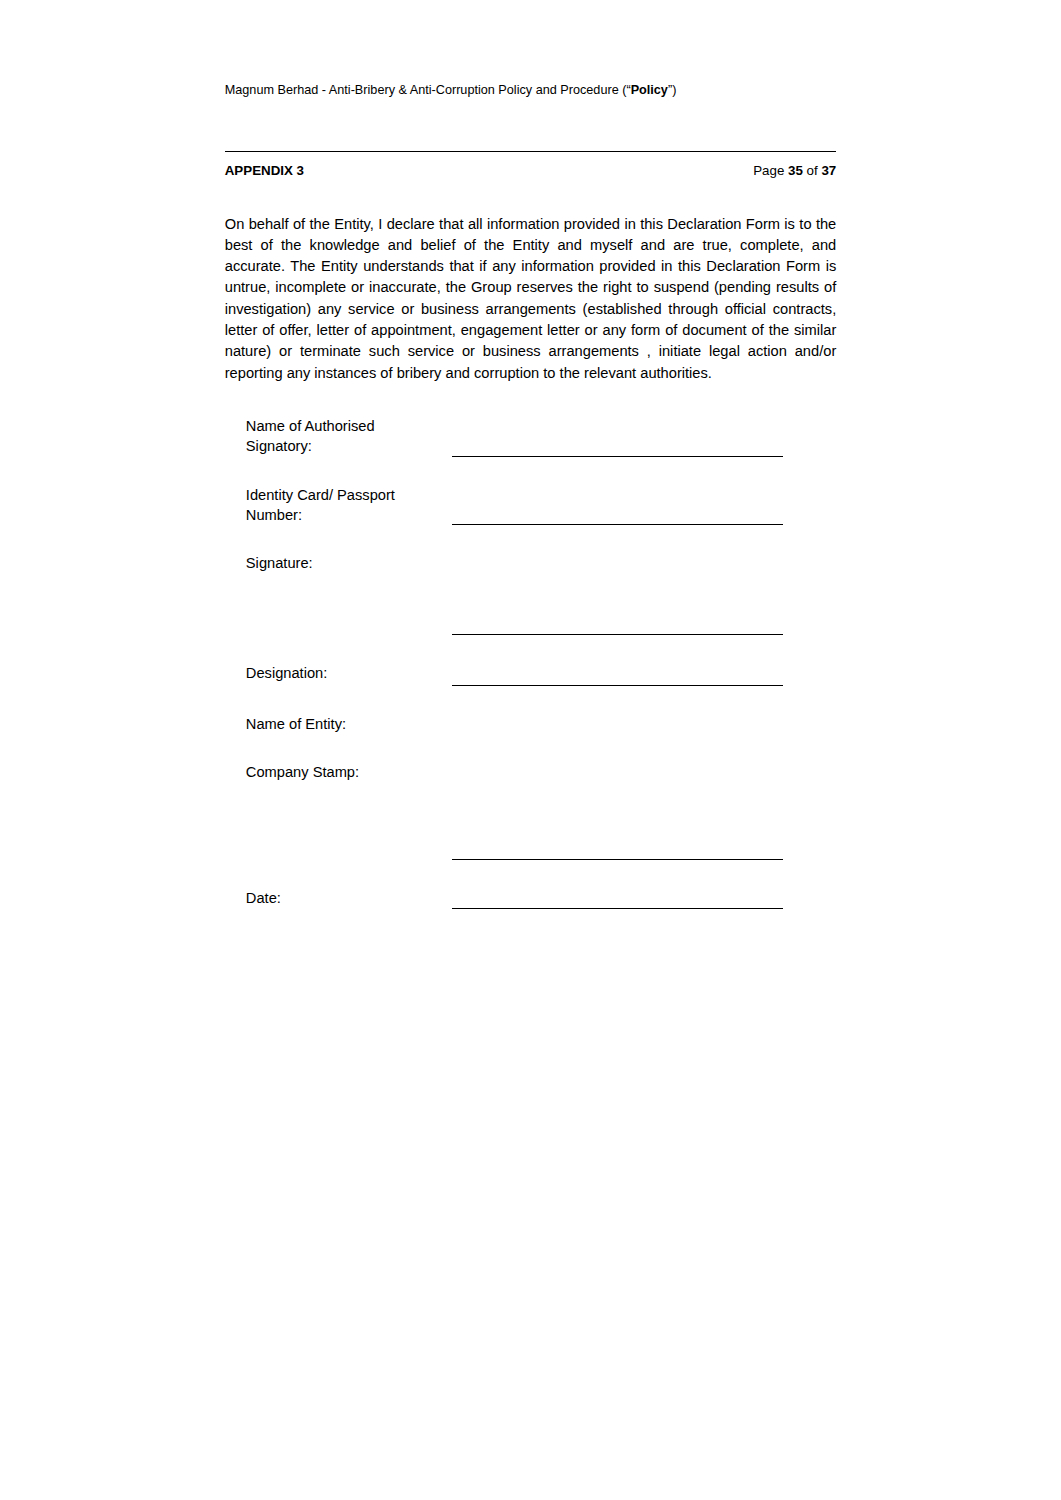Magnum Berhad - Anti-Bribery & Anti-Corruption Policy and Procedure (“Policy”)
APPENDIX 3 Page 35 of 37
On behalf of the Entity, I declare that all information provided in this Declaration Form is to the best of the knowledge and belief of the Entity and myself and are true, complete, and accurate. The Entity understands that if any information provided in this Declaration Form is untrue, incomplete or inaccurate, the Group reserves the right to suspend (pending results of investigation) any service or business arrangements (established through official contracts, letter of offer, letter of appointment, engagement letter or any form of document of the similar nature) or terminate such service or business arrangements , initiate legal action and/or reporting any instances of bribery and corruption to the relevant authorities.
| Name of Authorised Signatory: | |
| Identity Card/ Passport Number: | |
| Signature: | |
| Designation: | |
| Name of Entity: | |
| Company Stamp: | |
| Date: | |